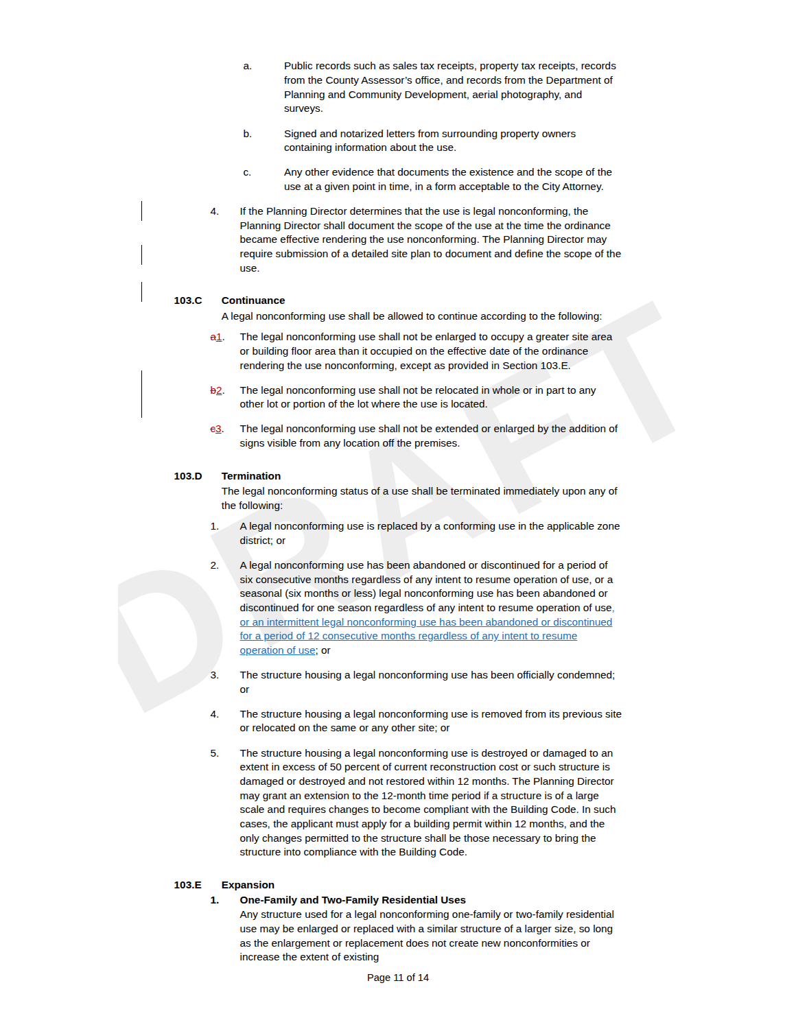DRAFT
| a. | Public records such as sales tax receipts, property tax receipts, records from the County Assessor’s office, and records from the Department of Planning and Community Development, aerial photography, and surveys. |
| b. | Signed and notarized letters from surrounding property owners containing information about the use. |
| c. | Any other evidence that documents the existence and the scope of the use at a given point in time, in a form acceptable to the City Attorney. |
| 4. | If the Planning Director determines that the use is legal nonconforming, the Planning Director shall document the scope of the use at the time the ordinance became effective rendering the use nonconforming. The Planning Director may require submission of a detailed site plan to document and define the scope of the use. |
| 103.C | Continuance |
A legal nonconforming use shall be allowed to continue according to the following:
| a 1 . | The legal nonconforming use shall not be enlarged to occupy a greater site area or building floor area than it occupied on the effective date of the ordinance rendering the use nonconforming, except as provided in Section 103.E. |
| b 2 . | The legal nonconforming use shall not be relocated in whole or in part to any other lot or portion of the lot where the use is located. |
| c 3 . | The legal nonconforming use shall not be extended or enlarged by the addition of signs visible from any location off the premises. |
| 103.D | Termination |
The legal nonconforming status of a use shall be terminated immediately upon any of the following:
| 1. | A legal nonconforming use is replaced by a conforming use in the applicable zone district; or |
| 2. | A legal nonconforming use has been abandoned or discontinued for a period of six consecutive months regardless of any intent to resume operation of use, or a seasonal (six months or less) legal nonconforming use has been abandoned or discontinued for one season regardless of any intent to resume operation of use , or an intermittent legal nonconforming use has been abandoned or discontinued for a period of 12 consecutive months regardless of any intent to resume operation of use ; or |
| 3. | The structure housing a legal nonconforming use has been officially condemned; or |
| 4. | The structure housing a legal nonconforming use is removed from its previous site or relocated on the same or any other site; or |
| 5. | The structure housing a legal nonconforming use is destroyed or damaged to an extent in excess of 50 percent of current reconstruction cost or such structure is damaged or destroyed and not restored within 12 months. The Planning Director may grant an extension to the 12-month time period if a structure is of a large scale and requires changes to become compliant with the Building Code. In such cases, the applicant must apply for a building permit within 12 months, and the only changes permitted to the structure shall be those necessary to bring the structure into compliance with the Building Code. |
| 103.E | Expansion |
| 1. | One-Family and Two-Family Residential Uses Any structure used for a legal nonconforming one-family or two-family residential use may be enlarged or replaced with a similar structure of a larger size, so long as the enlargement or replacement does not create new nonconformities or increase the extent of existing |
Page 11 of 14